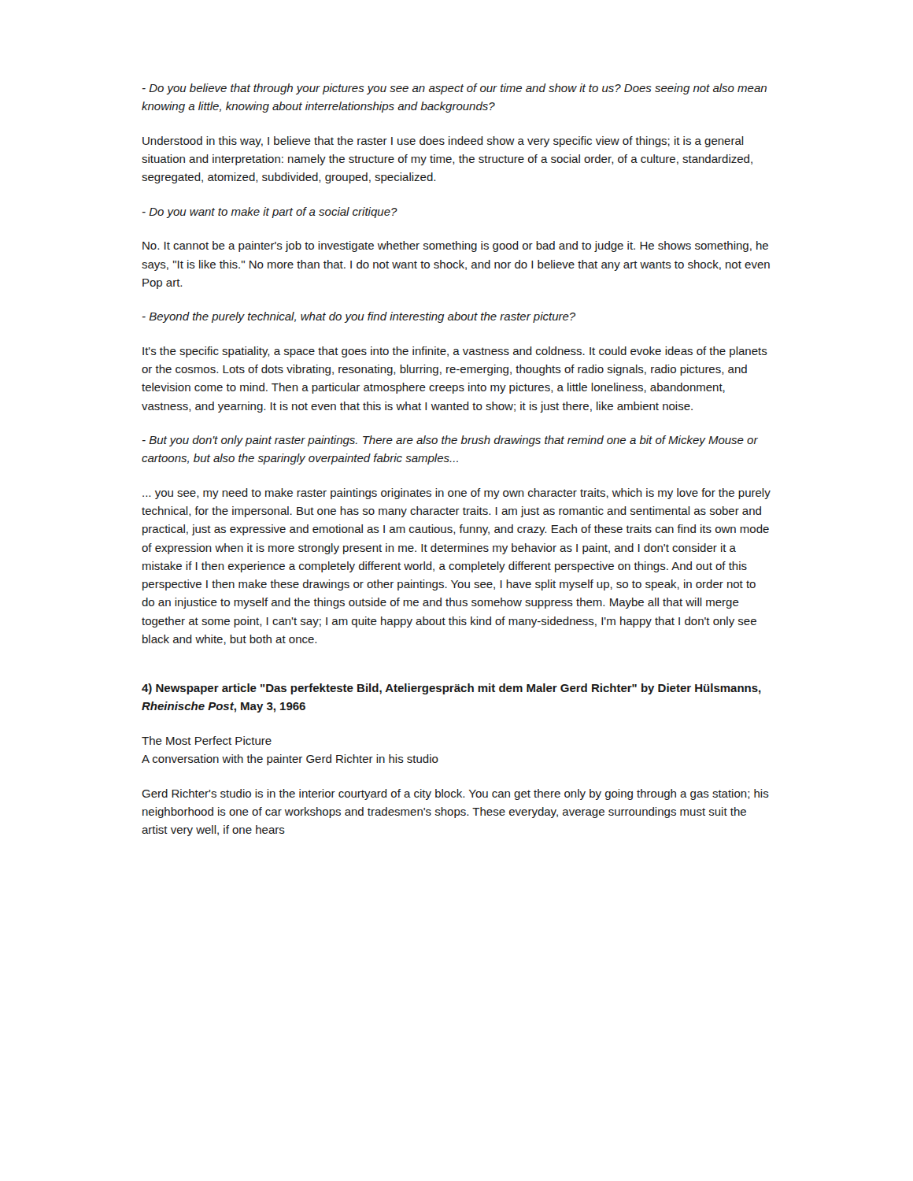- Do you believe that through your pictures you see an aspect of our time and show it to us? Does seeing not also mean knowing a little, knowing about interrelationships and backgrounds?
Understood in this way, I believe that the raster I use does indeed show a very specific view of things; it is a general situation and interpretation: namely the structure of my time, the structure of a social order, of a culture, standardized, segregated, atomized, subdivided, grouped, specialized.
- Do you want to make it part of a social critique?
No. It cannot be a painter's job to investigate whether something is good or bad and to judge it. He shows something, he says, "It is like this." No more than that. I do not want to shock, and nor do I believe that any art wants to shock, not even Pop art.
- Beyond the purely technical, what do you find interesting about the raster picture?
It's the specific spatiality, a space that goes into the infinite, a vastness and coldness. It could evoke ideas of the planets or the cosmos. Lots of dots vibrating, resonating, blurring, re-emerging, thoughts of radio signals, radio pictures, and television come to mind. Then a particular atmosphere creeps into my pictures, a little loneliness, abandonment, vastness, and yearning. It is not even that this is what I wanted to show; it is just there, like ambient noise.
- But you don't only paint raster paintings. There are also the brush drawings that remind one a bit of Mickey Mouse or cartoons, but also the sparingly overpainted fabric samples...
... you see, my need to make raster paintings originates in one of my own character traits, which is my love for the purely technical, for the impersonal. But one has so many character traits. I am just as romantic and sentimental as sober and practical, just as expressive and emotional as I am cautious, funny, and crazy. Each of these traits can find its own mode of expression when it is more strongly present in me. It determines my behavior as I paint, and I don't consider it a mistake if I then experience a completely different world, a completely different perspective on things. And out of this perspective I then make these drawings or other paintings. You see, I have split myself up, so to speak, in order not to do an injustice to myself and the things outside of me and thus somehow suppress them. Maybe all that will merge together at some point, I can't say; I am quite happy about this kind of many-sidedness, I'm happy that I don't only see black and white, but both at once.
4) Newspaper article "Das perfekteste Bild, Ateliergespräch mit dem Maler Gerd Richter" by Dieter Hülsmanns, Rheinische Post, May 3, 1966
The Most Perfect Picture
A conversation with the painter Gerd Richter in his studio
Gerd Richter's studio is in the interior courtyard of a city block. You can get there only by going through a gas station; his neighborhood is one of car workshops and tradesmen's shops. These everyday, average surroundings must suit the artist very well, if one hears